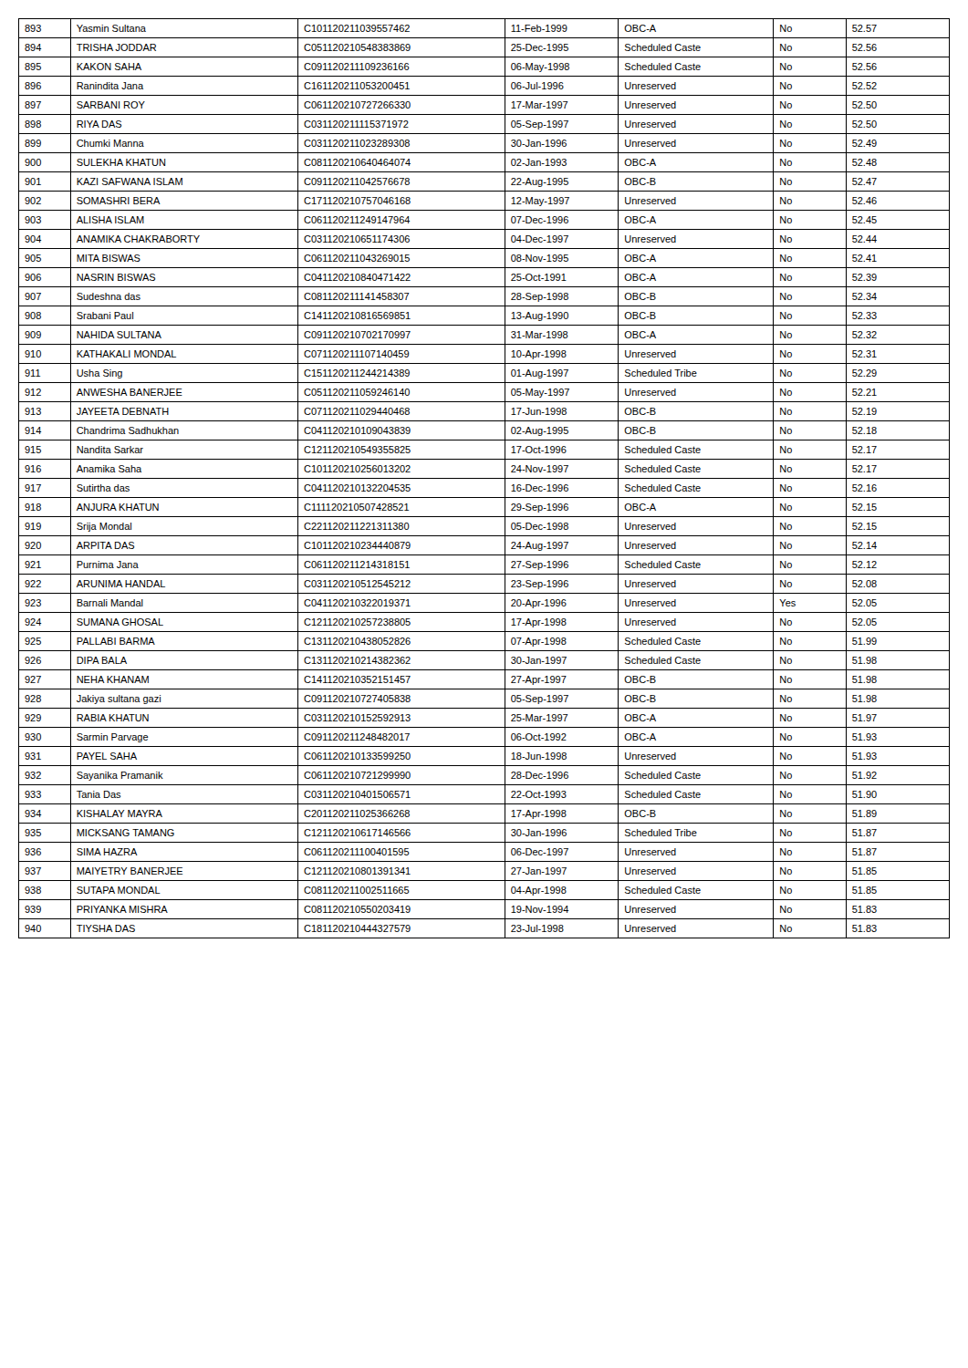| 893 | Yasmin Sultana | C101120211039557462 | 11-Feb-1999 | OBC-A | No | 52.57 |
| 894 | TRISHA JODDAR | C051120210548383869 | 25-Dec-1995 | Scheduled Caste | No | 52.56 |
| 895 | KAKON SAHA | C091120211109236166 | 06-May-1998 | Scheduled Caste | No | 52.56 |
| 896 | Ranindita Jana | C161120211053200451 | 06-Jul-1996 | Unreserved | No | 52.52 |
| 897 | SARBANI ROY | C061120210727266330 | 17-Mar-1997 | Unreserved | No | 52.50 |
| 898 | RIYA DAS | C031120211115371972 | 05-Sep-1997 | Unreserved | No | 52.50 |
| 899 | Chumki Manna | C031120211023289308 | 30-Jan-1996 | Unreserved | No | 52.49 |
| 900 | SULEKHA KHATUN | C081120210640464074 | 02-Jan-1993 | OBC-A | No | 52.48 |
| 901 | KAZI SAFWANA ISLAM | C091120211042576678 | 22-Aug-1995 | OBC-B | No | 52.47 |
| 902 | SOMASHRI BERA | C171120210757046168 | 12-May-1997 | Unreserved | No | 52.46 |
| 903 | ALISHA ISLAM | C061120211249147964 | 07-Dec-1996 | OBC-A | No | 52.45 |
| 904 | ANAMIKA CHAKRABORTY | C031120210651174306 | 04-Dec-1997 | Unreserved | No | 52.44 |
| 905 | MITA BISWAS | C061120211043269015 | 08-Nov-1995 | OBC-A | No | 52.41 |
| 906 | NASRIN BISWAS | C041120210840471422 | 25-Oct-1991 | OBC-A | No | 52.39 |
| 907 | Sudeshna das | C081120211141458307 | 28-Sep-1998 | OBC-B | No | 52.34 |
| 908 | Srabani Paul | C141120210816569851 | 13-Aug-1990 | OBC-B | No | 52.33 |
| 909 | NAHIDA SULTANA | C091120210702170997 | 31-Mar-1998 | OBC-A | No | 52.32 |
| 910 | KATHAKALI MONDAL | C071120211107140459 | 10-Apr-1998 | Unreserved | No | 52.31 |
| 911 | Usha Sing | C151120211244214389 | 01-Aug-1997 | Scheduled Tribe | No | 52.29 |
| 912 | ANWESHA BANERJEE | C051120211059246140 | 05-May-1997 | Unreserved | No | 52.21 |
| 913 | JAYEETA DEBNATH | C071120211029440468 | 17-Jun-1998 | OBC-B | No | 52.19 |
| 914 | Chandrima Sadhukhan | C041120210109043839 | 02-Aug-1995 | OBC-B | No | 52.18 |
| 915 | Nandita Sarkar | C121120210549355825 | 17-Oct-1996 | Scheduled Caste | No | 52.17 |
| 916 | Anamika Saha | C101120210256013202 | 24-Nov-1997 | Scheduled Caste | No | 52.17 |
| 917 | Sutirtha das | C041120210132204535 | 16-Dec-1996 | Scheduled Caste | No | 52.16 |
| 918 | ANJURA KHATUN | C111120210507428521 | 29-Sep-1996 | OBC-A | No | 52.15 |
| 919 | Srija Mondal | C221120211221311380 | 05-Dec-1998 | Unreserved | No | 52.15 |
| 920 | ARPITA DAS | C101120210234440879 | 24-Aug-1997 | Unreserved | No | 52.14 |
| 921 | Purnima Jana | C061120211214318151 | 27-Sep-1996 | Scheduled Caste | No | 52.12 |
| 922 | ARUNIMA HANDAL | C031120210512545212 | 23-Sep-1996 | Unreserved | No | 52.08 |
| 923 | Barnali Mandal | C041120210322019371 | 20-Apr-1996 | Unreserved | Yes | 52.05 |
| 924 | SUMANA GHOSAL | C121120210257238805 | 17-Apr-1998 | Unreserved | No | 52.05 |
| 925 | PALLABI BARMA | C131120210438052826 | 07-Apr-1998 | Scheduled Caste | No | 51.99 |
| 926 | DIPA BALA | C131120210214382362 | 30-Jan-1997 | Scheduled Caste | No | 51.98 |
| 927 | NEHA KHANAM | C141120210352151457 | 27-Apr-1997 | OBC-B | No | 51.98 |
| 928 | Jakiya sultana gazi | C091120210727405838 | 05-Sep-1997 | OBC-B | No | 51.98 |
| 929 | RABIA KHATUN | C031120210152592913 | 25-Mar-1997 | OBC-A | No | 51.97 |
| 930 | Sarmin Parvage | C091120211248482017 | 06-Oct-1992 | OBC-A | No | 51.93 |
| 931 | PAYEL SAHA | C061120210133599250 | 18-Jun-1998 | Unreserved | No | 51.93 |
| 932 | Sayanika Pramanik | C061120210721299990 | 28-Dec-1996 | Scheduled Caste | No | 51.92 |
| 933 | Tania Das | C031120210401506571 | 22-Oct-1993 | Scheduled Caste | No | 51.90 |
| 934 | KISHALAY MAYRA | C201120211025366268 | 17-Apr-1998 | OBC-B | No | 51.89 |
| 935 | MICKSANG TAMANG | C121120210617146566 | 30-Jan-1996 | Scheduled Tribe | No | 51.87 |
| 936 | SIMA HAZRA | C061120211100401595 | 06-Dec-1997 | Unreserved | No | 51.87 |
| 937 | MAIYETRY BANERJEE | C121120210801391341 | 27-Jan-1997 | Unreserved | No | 51.85 |
| 938 | SUTAPA MONDAL | C081120211002511665 | 04-Apr-1998 | Scheduled Caste | No | 51.85 |
| 939 | PRIYANKA MISHRA | C081120210550203419 | 19-Nov-1994 | Unreserved | No | 51.83 |
| 940 | TIYSHA DAS | C181120210444327579 | 23-Jul-1998 | Unreserved | No | 51.83 |